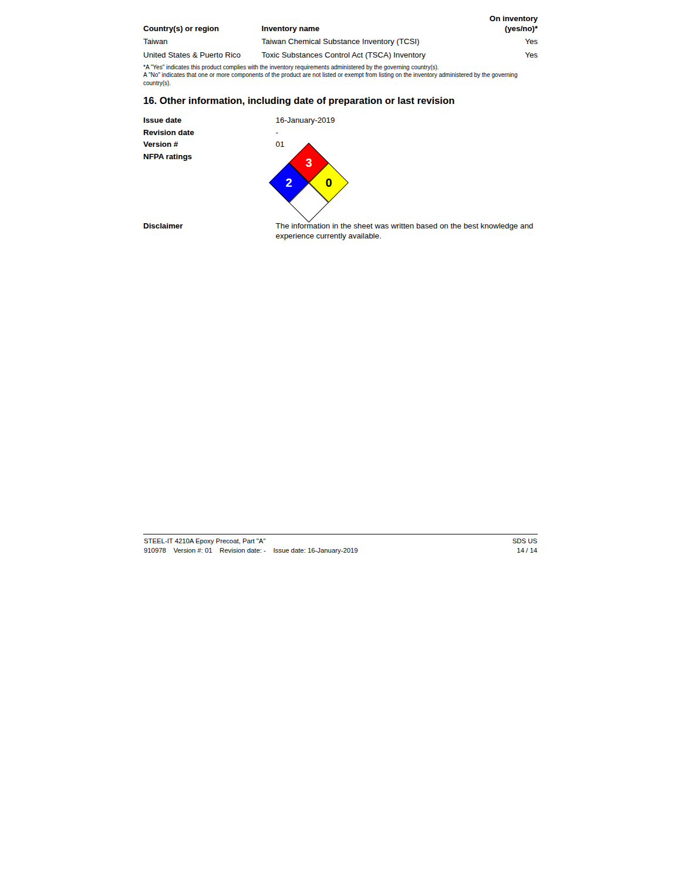| Country(s) or region | Inventory name | On inventory (yes/no)* |
| --- | --- | --- |
| Taiwan | Taiwan Chemical Substance Inventory (TCSI) | Yes |
| United States & Puerto Rico | Toxic Substances Control Act (TSCA) Inventory | Yes |
*A "Yes" indicates this product complies with the inventory requirements administered by the governing country(s).
A "No" indicates that one or more components of the product are not listed or exempt from listing on the inventory administered by the governing country(s).
16. Other information, including date of preparation or last revision
| Issue date | 16-January-2019 |
| Revision date | - |
| Version # | 01 |
| NFPA ratings | 3 0 2 |
| Disclaimer | The information in the sheet was written based on the best knowledge and experience currently available. |
| STEEL-IT 4210A Epoxy Precoat, Part "A" | SDS US |
| 910978 Version #: 01 Revision date: - Issue date: 16-January-2019 | 14 / 14 |